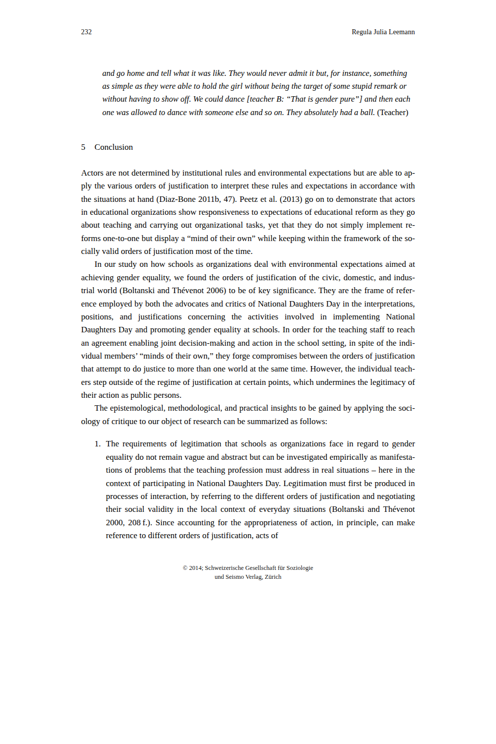232 Regula Julia Leemann
and go home and tell what it was like. They would never admit it but, for instance, something as simple as they were able to hold the girl without being the target of some stupid remark or without having to show off. We could dance [teacher B: “That is gender pure”] and then each one was allowed to dance with someone else and so on. They absolutely had a ball. (Teacher)
5 Conclusion
Actors are not determined by institutional rules and environmental expectations but are able to apply the various orders of justification to interpret these rules and expectations in accordance with the situations at hand (Diaz-Bone 2011b, 47). Peetz et al. (2013) go on to demonstrate that actors in educational organizations show responsiveness to expectations of educational reform as they go about teaching and carrying out organizational tasks, yet that they do not simply implement reforms one-to-one but display a “mind of their own” while keeping within the framework of the socially valid orders of justification most of the time.
In our study on how schools as organizations deal with environmental expectations aimed at achieving gender equality, we found the orders of justification of the civic, domestic, and industrial world (Boltanski and Thévenot 2006) to be of key significance. They are the frame of reference employed by both the advocates and critics of National Daughters Day in the interpretations, positions, and justifications concerning the activities involved in implementing National Daughters Day and promoting gender equality at schools. In order for the teaching staff to reach an agreement enabling joint decision-making and action in the school setting, in spite of the individual members’ “minds of their own,” they forge compromises between the orders of justification that attempt to do justice to more than one world at the same time. However, the individual teachers step outside of the regime of justification at certain points, which undermines the legitimacy of their action as public persons.
The epistemological, methodological, and practical insights to be gained by applying the sociology of critique to our object of research can be summarized as follows:
The requirements of legitimation that schools as organizations face in regard to gender equality do not remain vague and abstract but can be investigated empirically as manifestations of problems that the teaching profession must address in real situations – here in the context of participating in National Daughters Day. Legitimation must first be produced in processes of interaction, by referring to the different orders of justification and negotiating their social validity in the local context of everyday situations (Boltanski and Thévenot 2000, 208 f.). Since accounting for the appropriateness of action, in principle, can make reference to different orders of justification, acts of
© 2014; Schweizerische Gesellschaft für Soziologie
und Seismo Verlag, Zürich